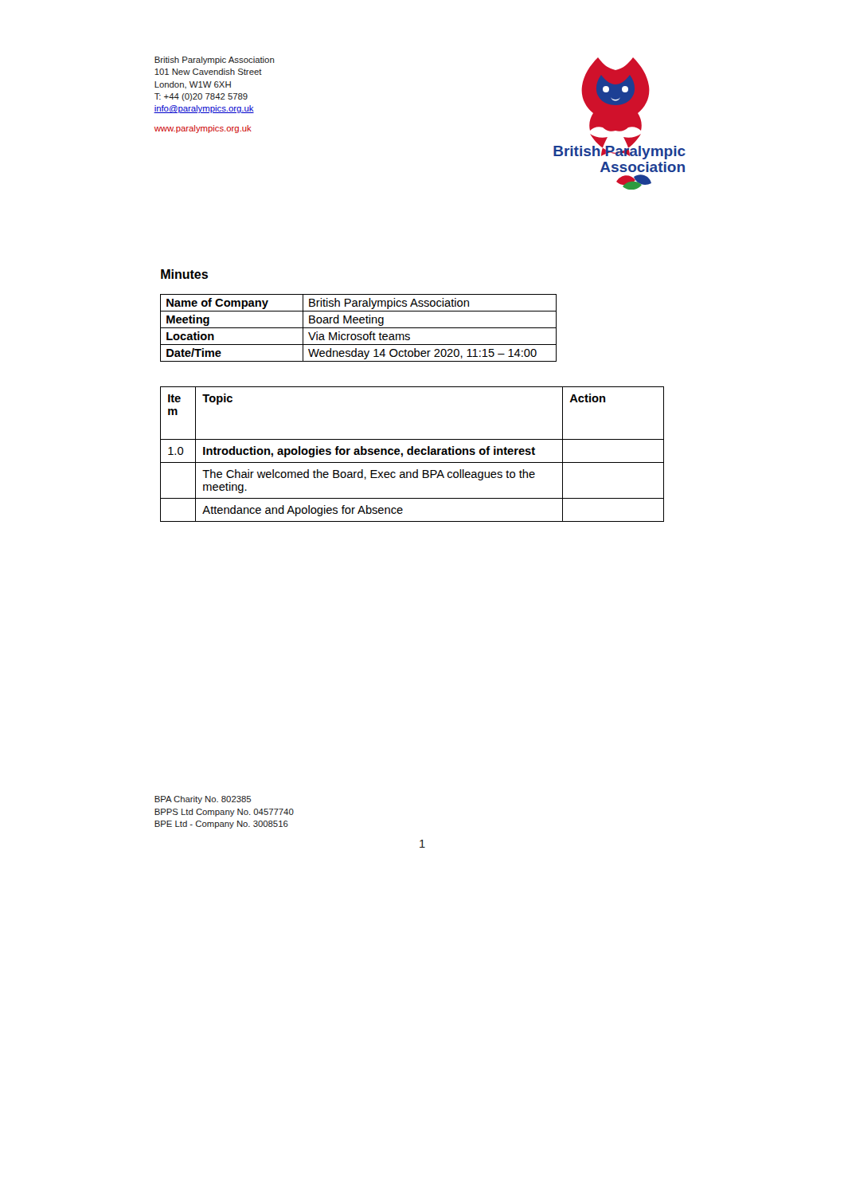British Paralympic Association
101 New Cavendish Street
London, W1W 6XH
T: +44 (0)20 7842 5789
info@paralympics.org.uk
www.paralympics.org.uk
British Paralympic Association
Minutes
| Name of Company | British Paralympics Association |
| Meeting | Board Meeting |
| Location | Via Microsoft teams |
| Date/Time | Wednesday 14 October 2020, 11:15 – 14:00 |
| Ite m | Topic | Action |
| --- | --- | --- |
| 1.0 | Introduction, apologies for absence, declarations of interest | |
| | The Chair welcomed the Board, Exec and BPA colleagues to the meeting. | |
| | Attendance and Apologies for Absence | |
BPA Charity No. 802385
BPPS Ltd Company No. 04577740
BPE Ltd - Company No. 3008516
1